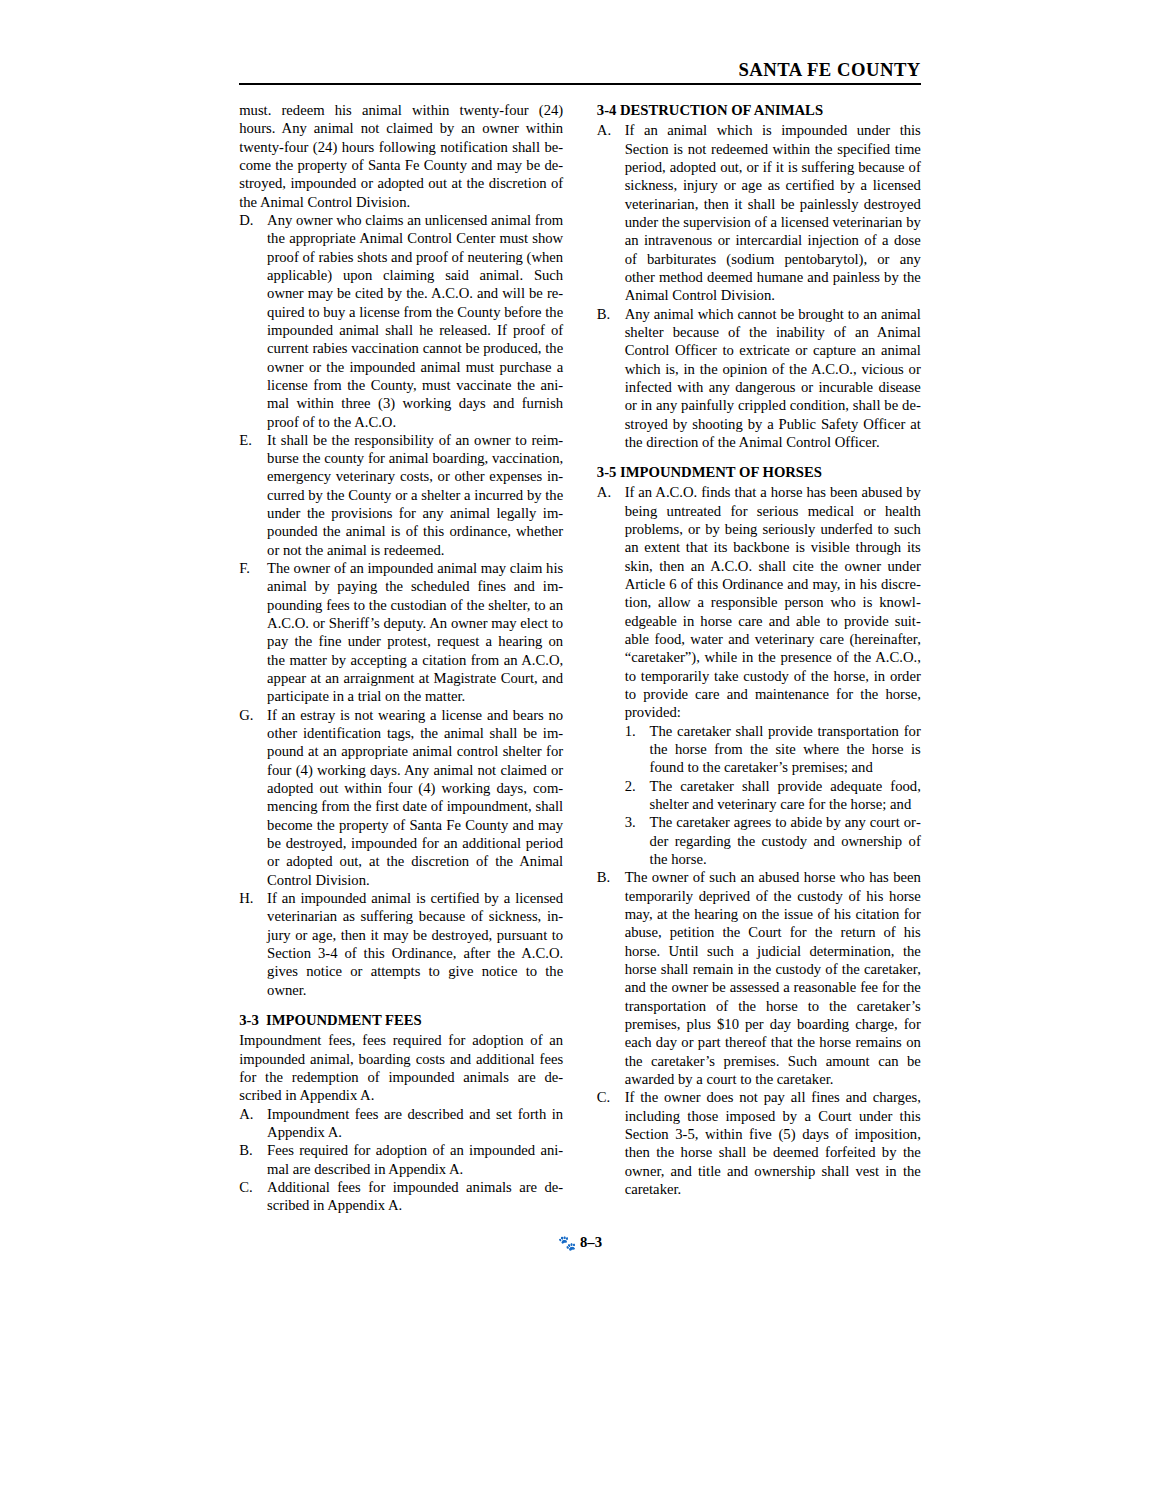SANTA FE COUNTY
must. redeem his animal within twenty-four (24) hours. Any animal not claimed by an owner within twenty-four (24) hours following notification shall become the property of Santa Fe County and may be destroyed, impounded or adopted out at the discretion of the Animal Control Division.
D. Any owner who claims an unlicensed animal from the appropriate Animal Control Center must show proof of rabies shots and proof of neutering (when applicable) upon claiming said animal. Such owner may be cited by the. A.C.O. and will be required to buy a license from the County before the impounded animal shall he released. If proof of current rabies vaccination cannot be produced, the owner or the impounded animal must purchase a license from the County, must vaccinate the animal within three (3) working days and furnish proof of to the A.C.O.
E. It shall be the responsibility of an owner to reimburse the county for animal boarding, vaccination, emergency veterinary costs, or other expenses incurred by the County or a shelter a incurred by the under the provisions for any animal legally impounded the animal is of this ordinance, whether or not the animal is redeemed.
F. The owner of an impounded animal may claim his animal by paying the scheduled fines and impounding fees to the custodian of the shelter, to an A.C.O. or Sheriff’s deputy. An owner may elect to pay the fine under protest, request a hearing on the matter by accepting a citation from an A.C.O, appear at an arraignment at Magistrate Court, and participate in a trial on the matter.
G. If an estray is not wearing a license and bears no other identification tags, the animal shall be impound at an appropriate animal control shelter for four (4) working days. Any animal not claimed or adopted out within four (4) working days, commencing from the first date of impoundment, shall become the property of Santa Fe County and may be destroyed, impounded for an additional period or adopted out, at the discretion of the Animal Control Division.
H. If an impounded animal is certified by a licensed veterinarian as suffering because of sickness, injury or age, then it may be destroyed, pursuant to Section 3-4 of this Ordinance, after the A.C.O. gives notice or attempts to give notice to the owner.
3-3 Impoundment Fees
Impoundment fees, fees required for adoption of an impounded animal, boarding costs and additional fees for the redemption of impounded animals are described in Appendix A.
A. Impoundment fees are described and set forth in Appendix A.
B. Fees required for adoption of an impounded animal are described in Appendix A.
C. Additional fees for impounded animals are described in Appendix A.
3-4 Destruction of Animals
A. If an animal which is impounded under this Section is not redeemed within the specified time period, adopted out, or if it is suffering because of sickness, injury or age as certified by a licensed veterinarian, then it shall be painlessly destroyed under the supervision of a licensed veterinarian by an intravenous or intercardial injection of a dose of barbiturates (sodium pentobarytol), or any other method deemed humane and painless by the Animal Control Division.
B. Any animal which cannot be brought to an animal shelter because of the inability of an Animal Control Officer to extricate or capture an animal which is, in the opinion of the A.C.O., vicious or infected with any dangerous or incurable disease or in any painfully crippled condition, shall be destroyed by shooting by a Public Safety Officer at the direction of the Animal Control Officer.
3-5 Impoundment of Horses
A. If an A.C.O. finds that a horse has been abused by being untreated for serious medical or health problems, or by being seriously underfed to such an extent that its backbone is visible through its skin, then an A.C.O. shall cite the owner under Article 6 of this Ordinance and may, in his discretion, allow a responsible person who is knowledgeable in horse care and able to provide suitable food, water and veterinary care (hereinafter, “caretaker”), while in the presence of the A.C.O., to temporarily take custody of the horse, in order to provide care and maintenance for the horse, provided:
1. The caretaker shall provide transportation for the horse from the site where the horse is found to the caretaker’s premises; and
2. The caretaker shall provide adequate food, shelter and veterinary care for the horse; and
3. The caretaker agrees to abide by any court order regarding the custody and ownership of the horse.
B. The owner of such an abused horse who has been temporarily deprived of the custody of his horse may, at the hearing on the issue of his citation for abuse, petition the Court for the return of his horse. Until such a judicial determination, the horse shall remain in the custody of the caretaker, and the owner be assessed a reasonable fee for the transportation of the horse to the caretaker’s premises, plus $10 per day boarding charge, for each day or part thereof that the horse remains on the caretaker’s premises. Such amount can be awarded by a court to the caretaker.
C. If the owner does not pay all fines and charges, including those imposed by a Court under this Section 3-5, within five (5) days of imposition, then the horse shall be deemed forfeited by the owner, and title and ownership shall vest in the caretaker.
🐾8–3